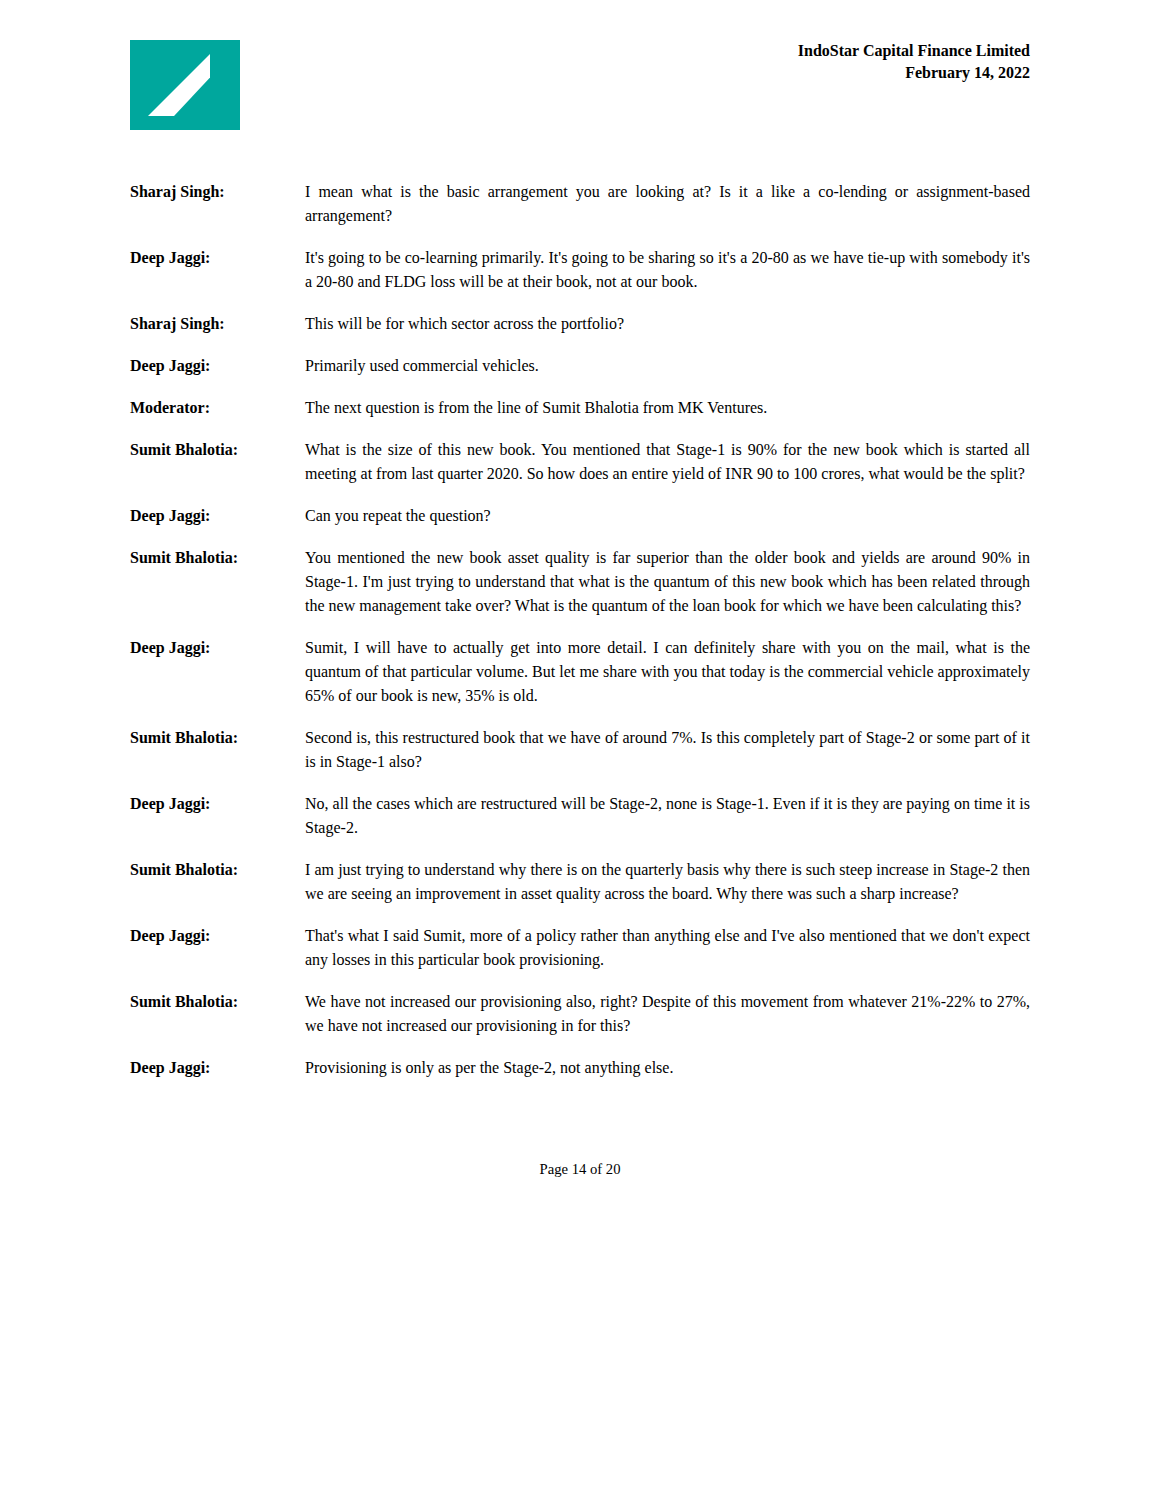IndoStar Capital Finance Limited
February 14, 2022
| Sharaj Singh: | I mean what is the basic arrangement you are looking at? Is it a like a co-lending or assignment-based arrangement? |
| Deep Jaggi: | It's going to be co-learning primarily. It's going to be sharing so it's a 20-80 as we have tie-up with somebody it's a 20-80 and FLDG loss will be at their book, not at our book. |
| Sharaj Singh: | This will be for which sector across the portfolio? |
| Deep Jaggi: | Primarily used commercial vehicles. |
| Moderator: | The next question is from the line of Sumit Bhalotia from MK Ventures. |
| Sumit Bhalotia: | What is the size of this new book. You mentioned that Stage-1 is 90% for the new book which is started all meeting at from last quarter 2020. So how does an entire yield of INR 90 to 100 crores, what would be the split? |
| Deep Jaggi: | Can you repeat the question? |
| Sumit Bhalotia: | You mentioned the new book asset quality is far superior than the older book and yields are around 90% in Stage-1. I'm just trying to understand that what is the quantum of this new book which has been related through the new management take over? What is the quantum of the loan book for which we have been calculating this? |
| Deep Jaggi: | Sumit, I will have to actually get into more detail. I can definitely share with you on the mail, what is the quantum of that particular volume. But let me share with you that today is the commercial vehicle approximately 65% of our book is new, 35% is old. |
| Sumit Bhalotia: | Second is, this restructured book that we have of around 7%. Is this completely part of Stage-2 or some part of it is in Stage-1 also? |
| Deep Jaggi: | No, all the cases which are restructured will be Stage-2, none is Stage-1. Even if it is they are paying on time it is Stage-2. |
| Sumit Bhalotia: | I am just trying to understand why there is on the quarterly basis why there is such steep increase in Stage-2 then we are seeing an improvement in asset quality across the board. Why there was such a sharp increase? |
| Deep Jaggi: | That's what I said Sumit, more of a policy rather than anything else and I've also mentioned that we don't expect any losses in this particular book provisioning. |
| Sumit Bhalotia: | We have not increased our provisioning also, right? Despite of this movement from whatever 21%-22% to 27%, we have not increased our provisioning in for this? |
| Deep Jaggi: | Provisioning is only as per the Stage-2, not anything else. |
Page 14 of 20